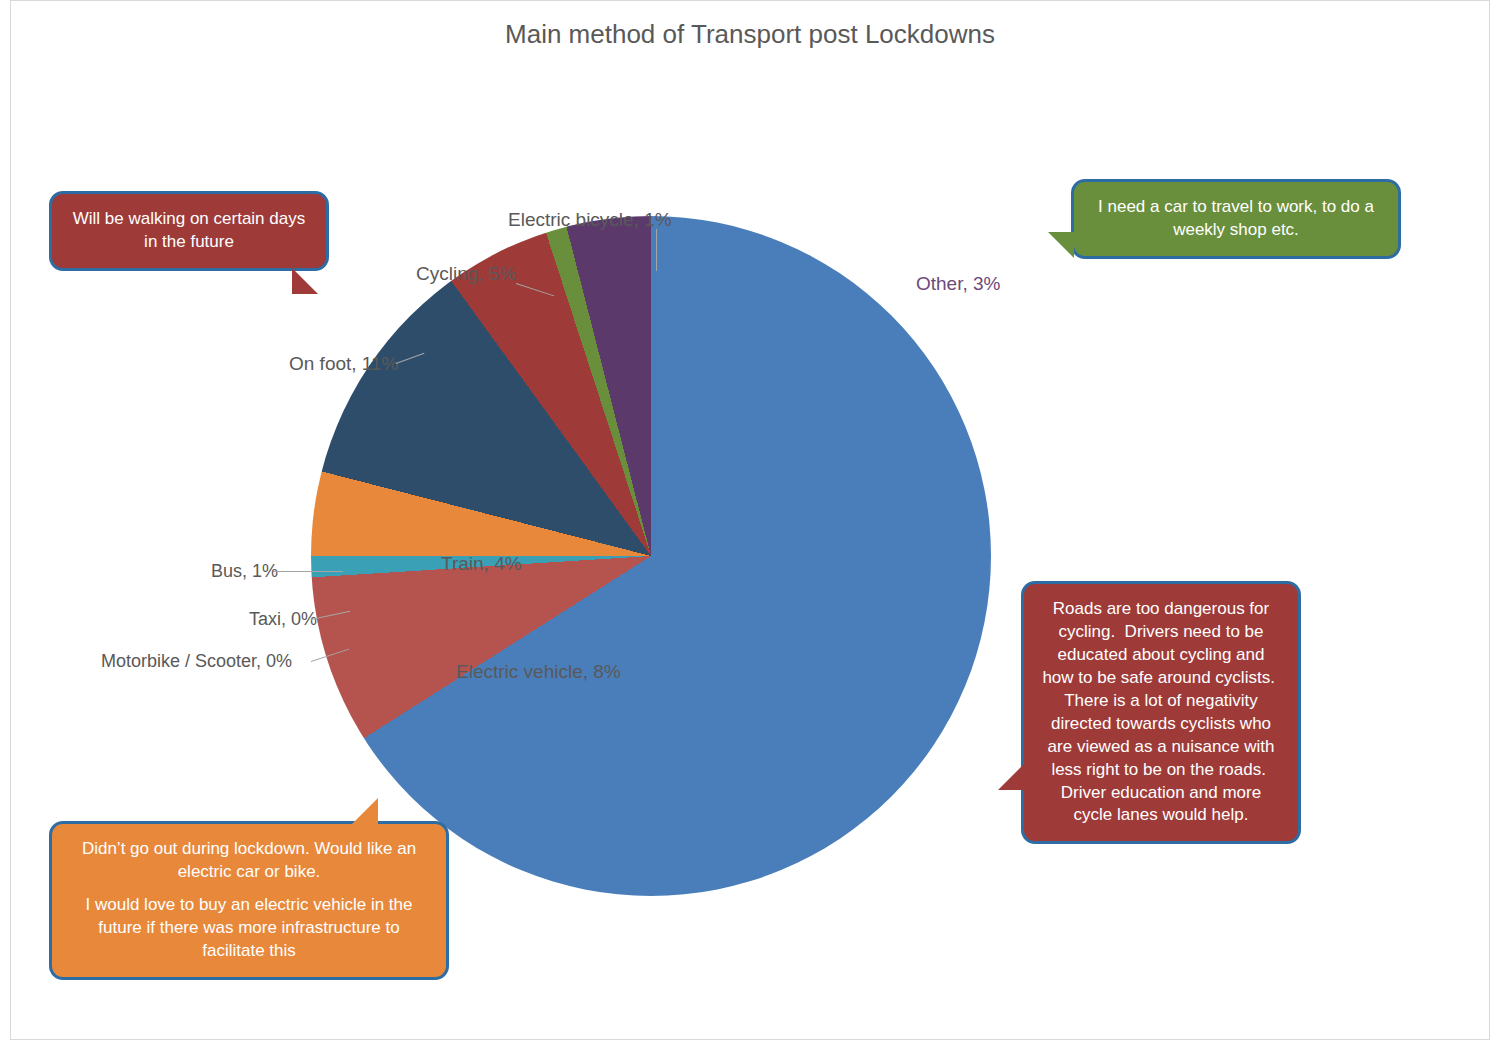Main method of Transport post Lockdowns
Car, 66% Electric vehicle, 8% Motorbike / Scooter, 0% Taxi, 0% Bus, 1% Train, 4% On foot, 11% Cycling, 5% Electric bicycle, 1% Other, 3%
Will be walking on certain days in the future
I need a car to travel to work, to do a weekly shop etc.
Roads are too dangerous for cycling. Drivers need to be educated about cycling and how to be safe around cyclists. There is a lot of negativity directed towards cyclists who are viewed as a nuisance with less right to be on the roads. Driver education and more cycle lanes would help.
Didn’t go out during lockdown. Would like an electric car or bike.
I would love to buy an electric vehicle in the future if there was more infrastructure to facilitate this